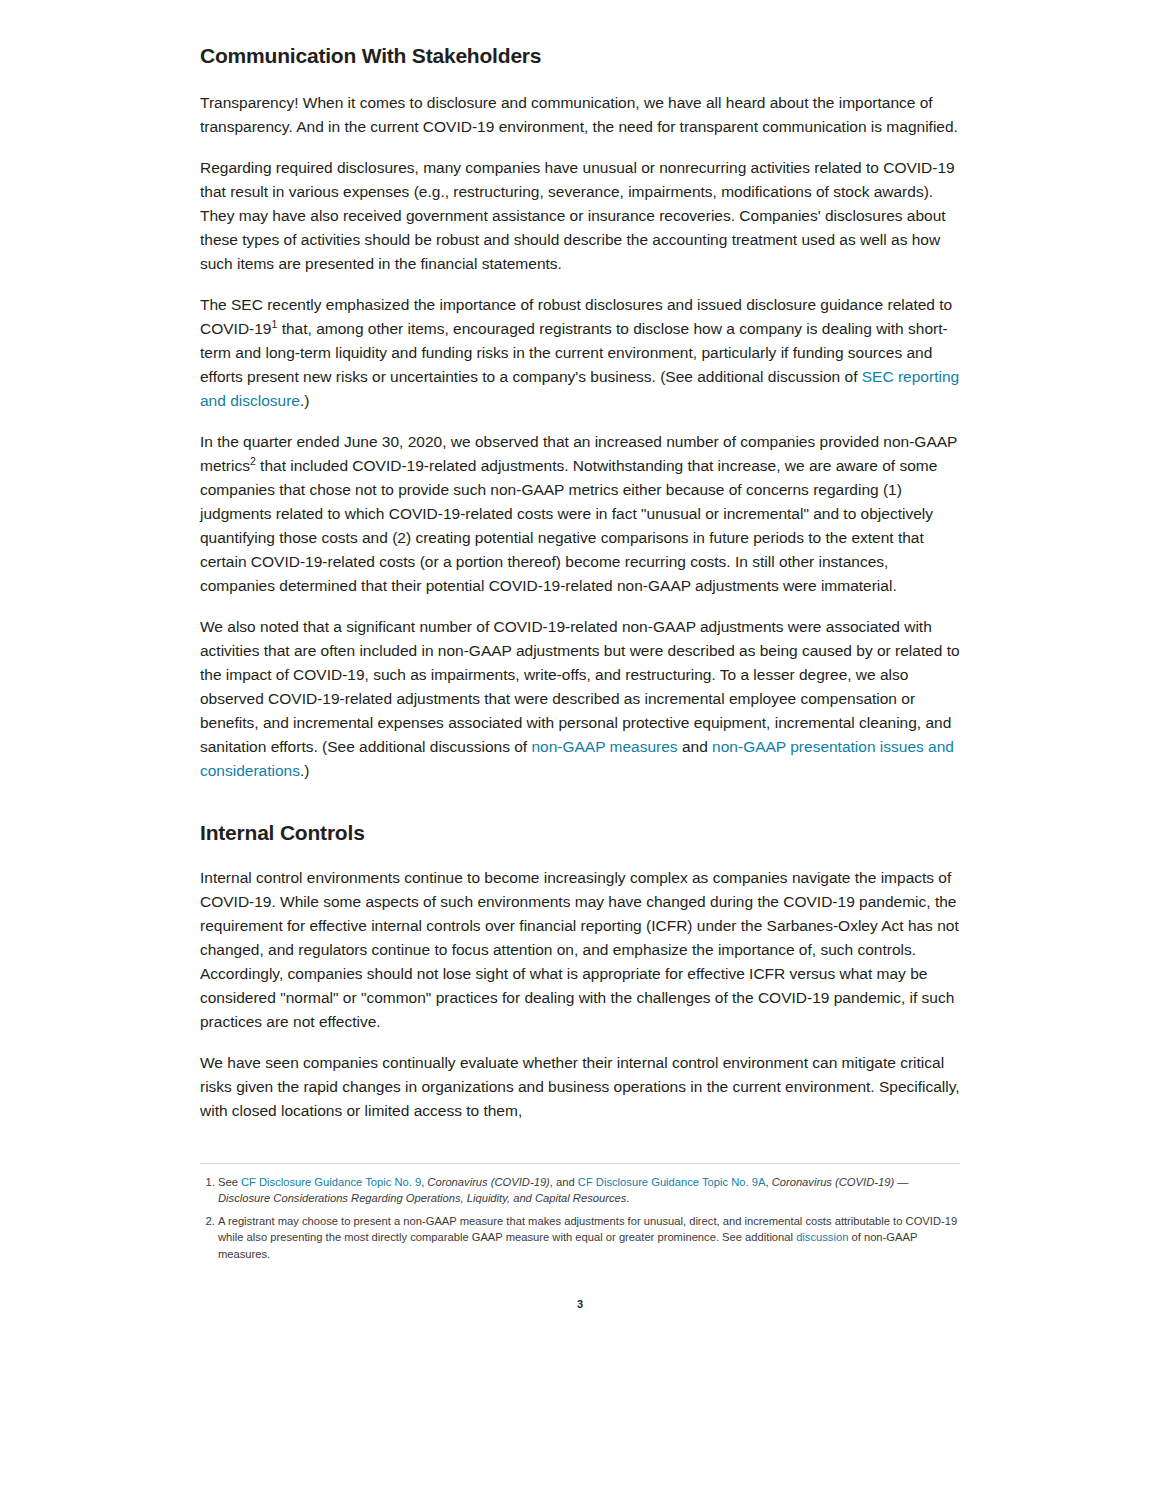Communication With Stakeholders
Transparency! When it comes to disclosure and communication, we have all heard about the importance of transparency. And in the current COVID-19 environment, the need for transparent communication is magnified.
Regarding required disclosures, many companies have unusual or nonrecurring activities related to COVID-19 that result in various expenses (e.g., restructuring, severance, impairments, modifications of stock awards). They may have also received government assistance or insurance recoveries. Companies' disclosures about these types of activities should be robust and should describe the accounting treatment used as well as how such items are presented in the financial statements.
The SEC recently emphasized the importance of robust disclosures and issued disclosure guidance related to COVID-191 that, among other items, encouraged registrants to disclose how a company is dealing with short-term and long-term liquidity and funding risks in the current environment, particularly if funding sources and efforts present new risks or uncertainties to a company's business. (See additional discussion of SEC reporting and disclosure.)
In the quarter ended June 30, 2020, we observed that an increased number of companies provided non-GAAP metrics2 that included COVID-19-related adjustments. Notwithstanding that increase, we are aware of some companies that chose not to provide such non-GAAP metrics either because of concerns regarding (1) judgments related to which COVID-19-related costs were in fact "unusual or incremental" and to objectively quantifying those costs and (2) creating potential negative comparisons in future periods to the extent that certain COVID-19-related costs (or a portion thereof) become recurring costs. In still other instances, companies determined that their potential COVID-19-related non-GAAP adjustments were immaterial.
We also noted that a significant number of COVID-19-related non-GAAP adjustments were associated with activities that are often included in non-GAAP adjustments but were described as being caused by or related to the impact of COVID-19, such as impairments, write-offs, and restructuring. To a lesser degree, we also observed COVID-19-related adjustments that were described as incremental employee compensation or benefits, and incremental expenses associated with personal protective equipment, incremental cleaning, and sanitation efforts. (See additional discussions of non-GAAP measures and non-GAAP presentation issues and considerations.)
Internal Controls
Internal control environments continue to become increasingly complex as companies navigate the impacts of COVID-19. While some aspects of such environments may have changed during the COVID-19 pandemic, the requirement for effective internal controls over financial reporting (ICFR) under the Sarbanes-Oxley Act has not changed, and regulators continue to focus attention on, and emphasize the importance of, such controls. Accordingly, companies should not lose sight of what is appropriate for effective ICFR versus what may be considered "normal" or "common" practices for dealing with the challenges of the COVID-19 pandemic, if such practices are not effective.
We have seen companies continually evaluate whether their internal control environment can mitigate critical risks given the rapid changes in organizations and business operations in the current environment. Specifically, with closed locations or limited access to them,
See CF Disclosure Guidance Topic No. 9, Coronavirus (COVID-19), and CF Disclosure Guidance Topic No. 9A, Coronavirus (COVID-19) — Disclosure Considerations Regarding Operations, Liquidity, and Capital Resources.
A registrant may choose to present a non-GAAP measure that makes adjustments for unusual, direct, and incremental costs attributable to COVID-19 while also presenting the most directly comparable GAAP measure with equal or greater prominence. See additional discussion of non-GAAP measures.
3